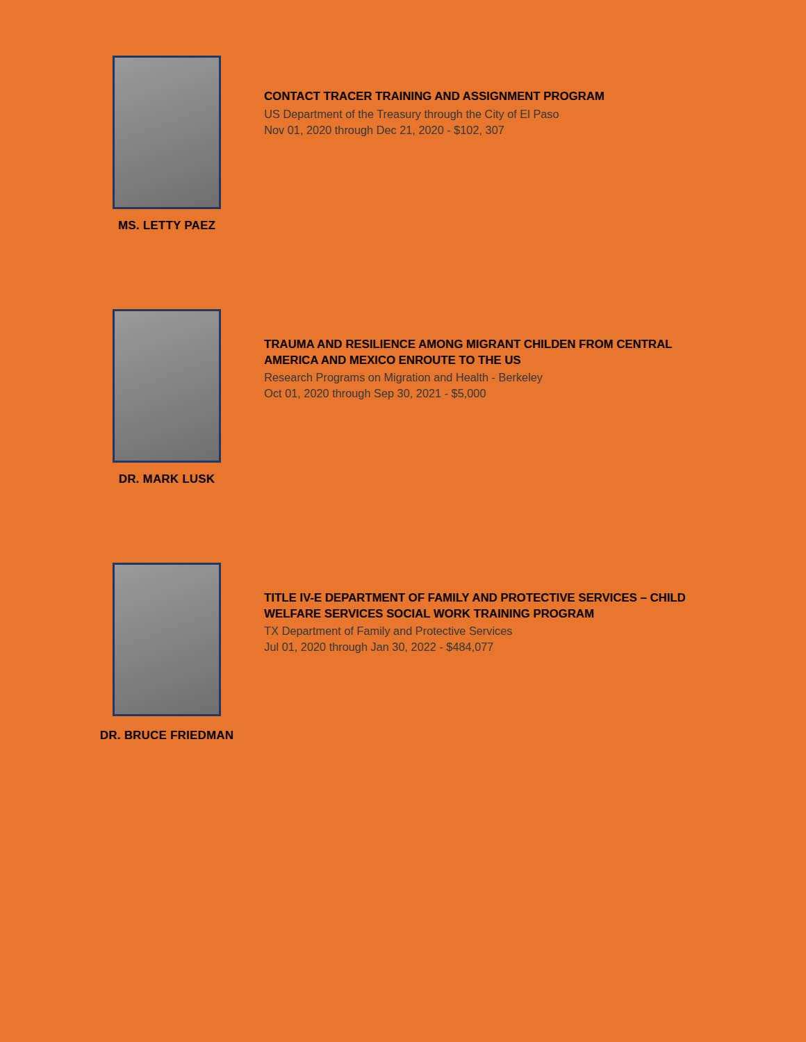Ms. Letty Paez
Contact Tracer Training and Assignment Program
US Department of the Treasury through the City of El Paso
Nov 01, 2020 through Dec 21, 2020 - $102, 307
Dr. Mark Lusk
Trauma and Resilience Among Migrant Childen from Central America and Mexico Enroute to the US
Research Programs on Migration and Health - Berkeley
Oct 01, 2020 through Sep 30, 2021 - $5,000
Dr. Bruce Friedman
Title IV-E Department of Family and Protective Services – Child Welfare Services Social Work Training Program
TX Department of Family and Protective Services
Jul 01, 2020 through Jan 30, 2022 - $484,077